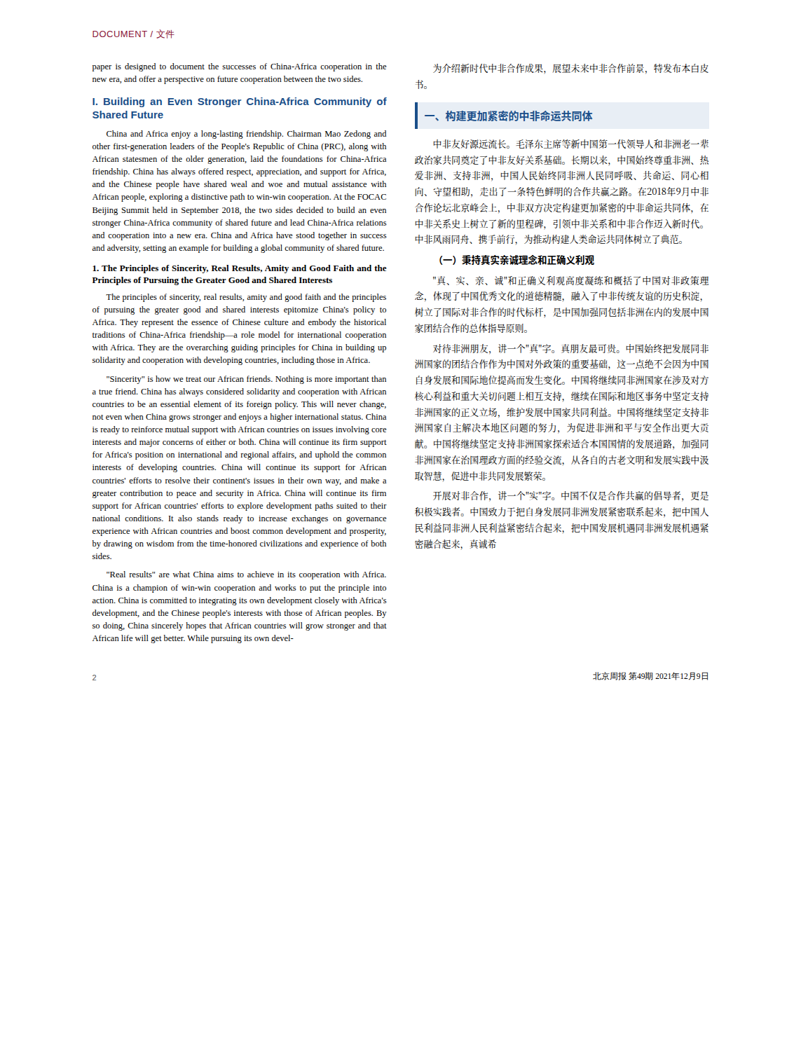DOCUMENT / 文件
paper is designed to document the successes of China-Africa cooperation in the new era, and offer a perspective on future cooperation between the two sides.
I. Building an Even Stronger China-Africa Community of Shared Future
China and Africa enjoy a long-lasting friendship. Chairman Mao Zedong and other first-generation leaders of the People's Republic of China (PRC), along with African statesmen of the older generation, laid the foundations for China-Africa friendship. China has always offered respect, appreciation, and support for Africa, and the Chinese people have shared weal and woe and mutual assistance with African people, exploring a distinctive path to win-win cooperation. At the FOCAC Beijing Summit held in September 2018, the two sides decided to build an even stronger China-Africa community of shared future and lead China-Africa relations and cooperation into a new era. China and Africa have stood together in success and adversity, setting an example for building a global community of shared future.
1. The Principles of Sincerity, Real Results, Amity and Good Faith and the Principles of Pursuing the Greater Good and Shared Interests
The principles of sincerity, real results, amity and good faith and the principles of pursuing the greater good and shared interests epitomize China's policy to Africa. They represent the essence of Chinese culture and embody the historical traditions of China-Africa friendship—a role model for international cooperation with Africa. They are the overarching guiding principles for China in building up solidarity and cooperation with developing countries, including those in Africa.
"Sincerity" is how we treat our African friends. Nothing is more important than a true friend. China has always considered solidarity and cooperation with African countries to be an essential element of its foreign policy. This will never change, not even when China grows stronger and enjoys a higher international status. China is ready to reinforce mutual support with African countries on issues involving core interests and major concerns of either or both. China will continue its firm support for Africa's position on international and regional affairs, and uphold the common interests of developing countries. China will continue its support for African countries' efforts to resolve their continent's issues in their own way, and make a greater contribution to peace and security in Africa. China will continue its firm support for African countries' efforts to explore development paths suited to their national conditions. It also stands ready to increase exchanges on governance experience with African countries and boost common development and prosperity, by drawing on wisdom from the time-honored civilizations and experience of both sides.
"Real results" are what China aims to achieve in its cooperation with Africa. China is a champion of win-win cooperation and works to put the principle into action. China is committed to integrating its own development closely with Africa's development, and the Chinese people's interests with those of African peoples. By so doing, China sincerely hopes that African countries will grow stronger and that African life will get better. While pursuing its own devel-
为介绍新时代中非合作成果，展望未来中非合作前景，特发布本白皮书。
一、构建更加紧密的中非命运共同体
中非友好源远流长。毛泽东主席等新中国第一代领导人和非洲老一辈政治家共同奠定了中非友好关系基础。长期以来，中国始终尊重非洲、热爱非洲、支持非洲，中国人民始终同非洲人民同呼吸、共命运、同心相向、守望相助，走出了一条特色鲜明的合作共赢之路。在2018年9月中非合作论坛北京峰会上，中非双方决定构建更加紧密的中非命运共同体，在中非关系史上树立了新的里程碑，引领中非关系和中非合作迈入新时代。中非风雨同舟、携手前行，为推动构建人类命运共同体树立了典范。
（一）秉持真实亲诚理念和正确义利观
"真、实、亲、诚"和正确义利观高度凝练和概括了中国对非政策理念，体现了中国优秀文化的道德精髓，融入了中非传统友谊的历史积淀，树立了国际对非合作的时代标杆，是中国加强同包括非洲在内的发展中国家团结合作的总体指导原则。
对待非洲朋友，讲一个"真"字。真朋友最可贵。中国始终把发展同非洲国家的团结合作作为中国对外政策的重要基础，这一点绝不会因为中国自身发展和国际地位提高而发生变化。中国将继续同非洲国家在涉及对方核心利益和重大关切问题上相互支持，继续在国际和地区事务中坚定支持非洲国家的正义立场，维护发展中国家共同利益。中国将继续坚定支持非洲国家自主解决本地区问题的努力，为促进非洲和平与安全作出更大贡献。中国将继续坚定支持非洲国家探索适合本国国情的发展道路，加强同非洲国家在治国理政方面的经验交流，从各自的古老文明和发展实践中汲取智慧，促进中非共同发展繁荣。
开展对非合作，讲一个"实"字。中国不仅是合作共赢的倡导者，更是积极实践者。中国致力于把自身发展同非洲发展紧密联系起来，把中国人民利益同非洲人民利益紧密结合起来，把中国发展机遇同非洲发展机遇紧密融合起来，真诚希
2
北京周报 第49期 2021年12月9日